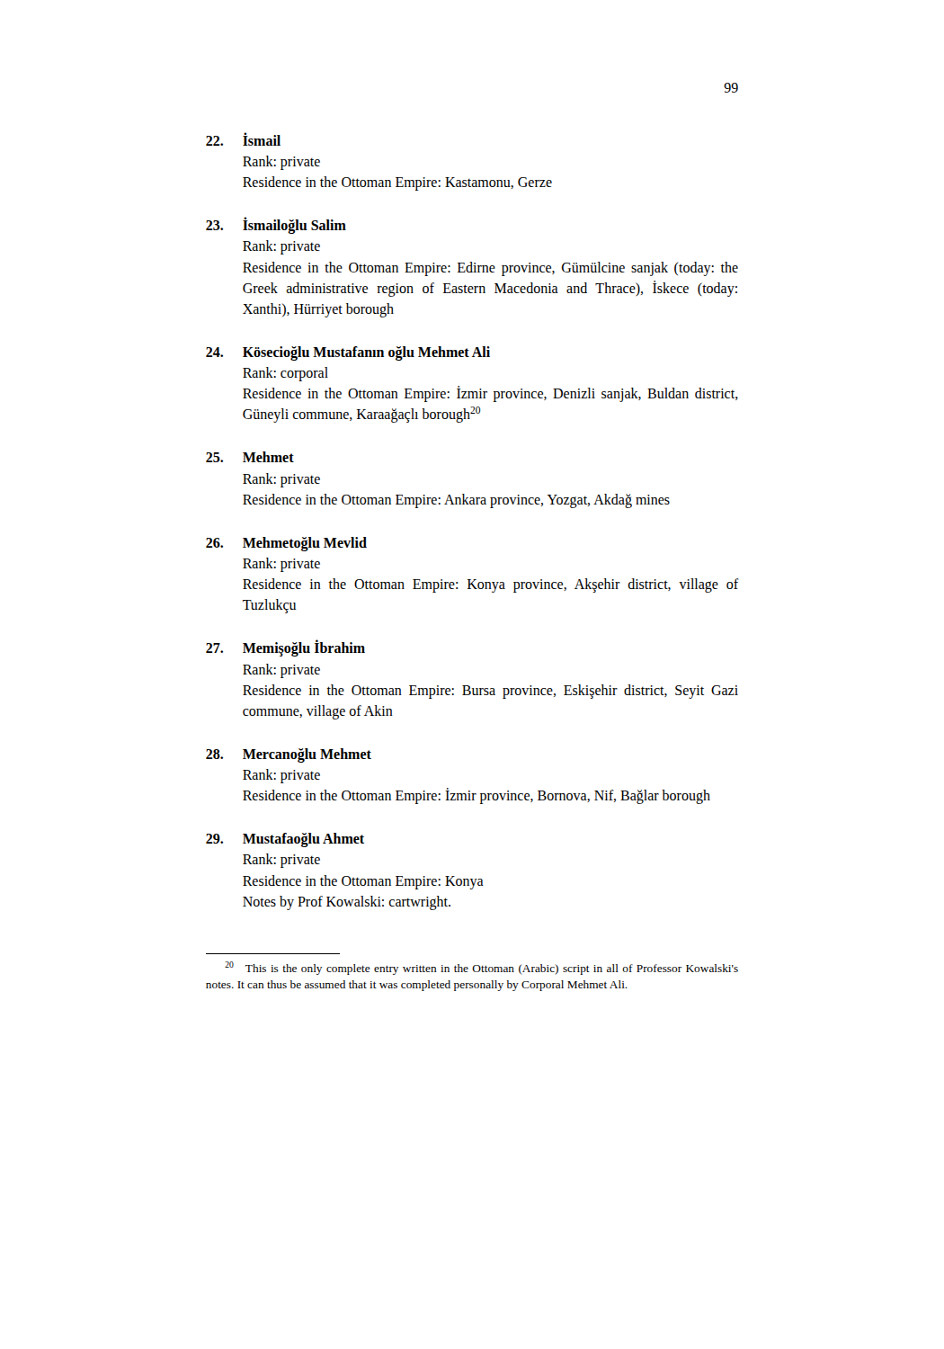99
22.
İsmail
Rank: private
Residence in the Ottoman Empire: Kastamonu, Gerze
23.
İsmailoğlu Salim
Rank: private
Residence in the Ottoman Empire: Edirne province, Gümülcine sanjak (today: the Greek administrative region of Eastern Macedonia and Thrace), İskece (today: Xanthi), Hürriyet borough
24.
Kösecioğlu Mustafanın oğlu Mehmet Ali
Rank: corporal
Residence in the Ottoman Empire: İzmir province, Denizli sanjak, Buldan district, Güneyli commune, Karaağaçlı borough20
25.
Mehmet
Rank: private
Residence in the Ottoman Empire: Ankara province, Yozgat, Akdağ mines
26.
Mehmetoğlu Mevlid
Rank: private
Residence in the Ottoman Empire: Konya province, Akşehir district, village of Tuzlukçu
27.
Memişoğlu İbrahim
Rank: private
Residence in the Ottoman Empire: Bursa province, Eskişehir district, Seyit Gazi commune, village of Akin
28.
Mercanoğlu Mehmet
Rank: private
Residence in the Ottoman Empire: İzmir province, Bornova, Nif, Bağlar borough
29.
Mustafaoğlu Ahmet
Rank: private
Residence in the Ottoman Empire: Konya
Notes by Prof Kowalski: cartwright.
20 This is the only complete entry written in the Ottoman (Arabic) script in all of Professor Kowalski's notes. It can thus be assumed that it was completed personally by Corporal Mehmet Ali.